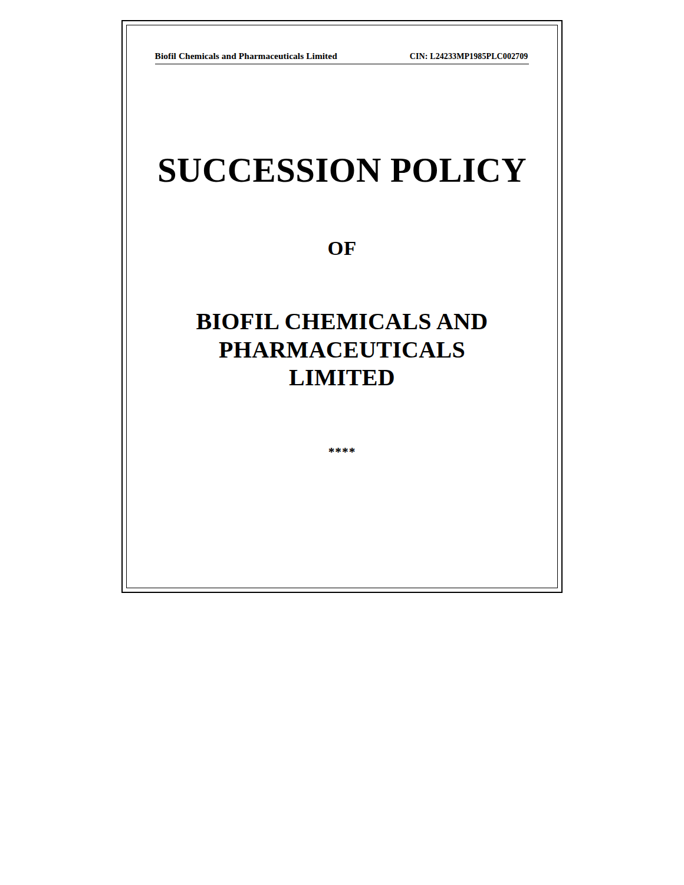Biofil Chemicals and Pharmaceuticals Limited CIN: L24233MP1985PLC002709
SUCCESSION POLICY
OF
BIOFIL CHEMICALS AND PHARMACEUTICALS LIMITED
****